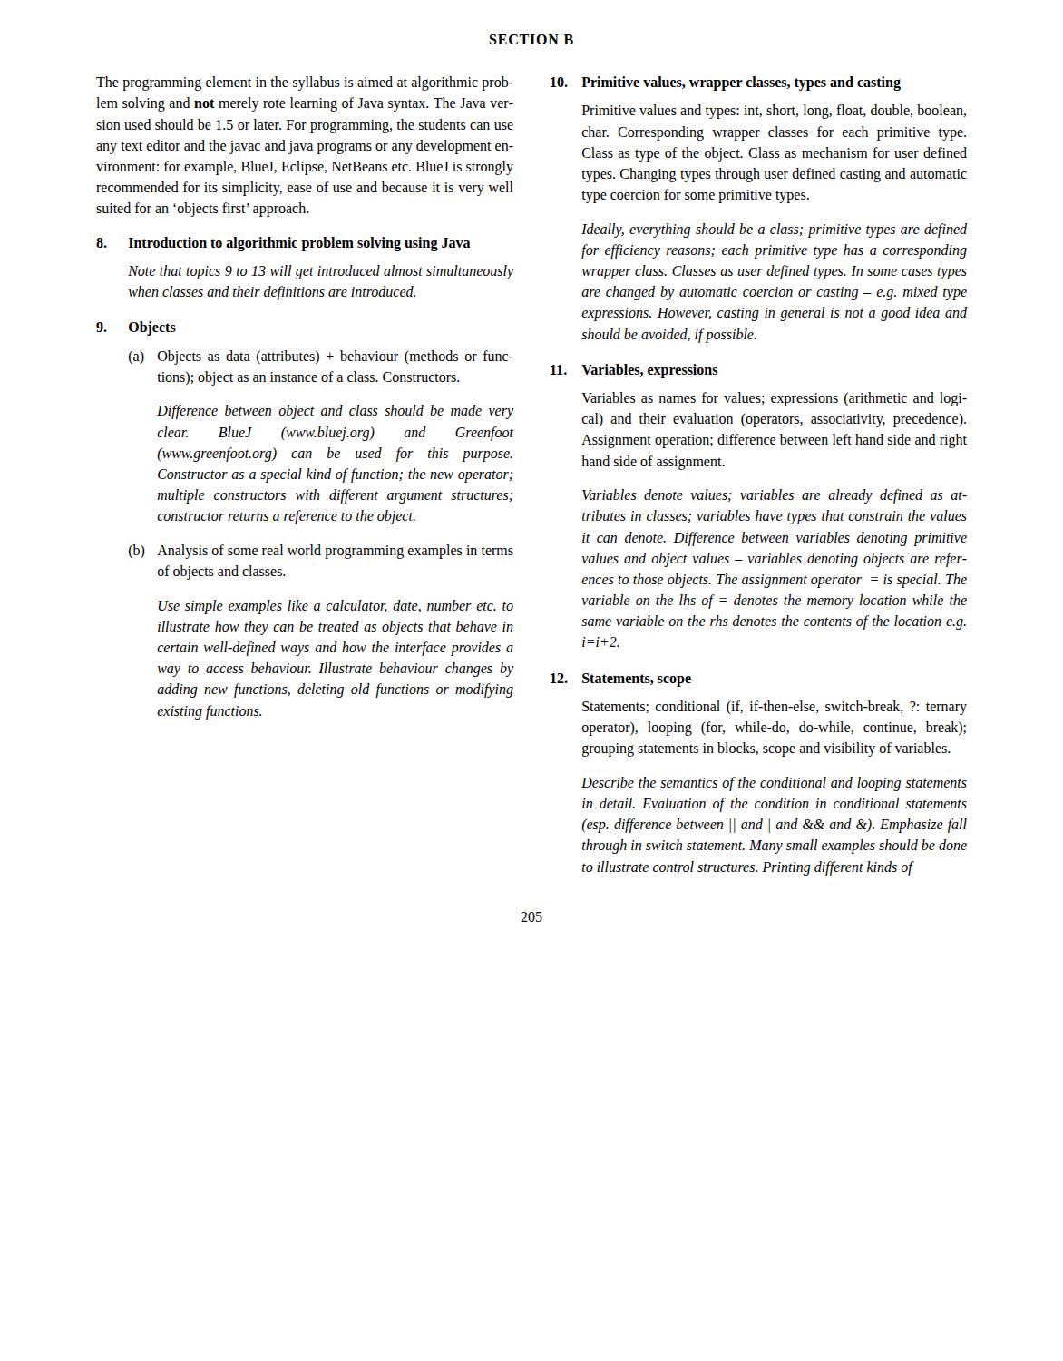SECTION B
The programming element in the syllabus is aimed at algorithmic problem solving and not merely rote learning of Java syntax. The Java version used should be 1.5 or later. For programming, the students can use any text editor and the javac and java programs or any development environment: for example, BlueJ, Eclipse, NetBeans etc. BlueJ is strongly recommended for its simplicity, ease of use and because it is very well suited for an ‘objects first’ approach.
Introduction to algorithmic problem solving using Java
Note that topics 9 to 13 will get introduced almost simultaneously when classes and their definitions are introduced.
Objects
Objects as data (attributes) + behaviour (methods or functions); object as an instance of a class. Constructors.
Difference between object and class should be made very clear. BlueJ (www.bluej.org) and Greenfoot (www.greenfoot.org) can be used for this purpose. Constructor as a special kind of function; the new operator; multiple constructors with different argument structures; constructor returns a reference to the object.
Analysis of some real world programming examples in terms of objects and classes.
Use simple examples like a calculator, date, number etc. to illustrate how they can be treated as objects that behave in certain well-defined ways and how the interface provides a way to access behaviour. Illustrate behaviour changes by adding new functions, deleting old functions or modifying existing functions.
Primitive values, wrapper classes, types and casting
Primitive values and types: int, short, long, float, double, boolean, char. Corresponding wrapper classes for each primitive type. Class as type of the object. Class as mechanism for user defined types. Changing types through user defined casting and automatic type coercion for some primitive types.
Ideally, everything should be a class; primitive types are defined for efficiency reasons; each primitive type has a corresponding wrapper class. Classes as user defined types. In some cases types are changed by automatic coercion or casting – e.g. mixed type expressions. However, casting in general is not a good idea and should be avoided, if possible.
Variables, expressions
Variables as names for values; expressions (arithmetic and logical) and their evaluation (operators, associativity, precedence). Assignment operation; difference between left hand side and right hand side of assignment.
Variables denote values; variables are already defined as attributes in classes; variables have types that constrain the values it can denote. Difference between variables denoting primitive values and object values – variables denoting objects are references to those objects. The assignment operator = is special. The variable on the lhs of = denotes the memory location while the same variable on the rhs denotes the contents of the location e.g. i=i+2.
Statements, scope
Statements; conditional (if, if-then-else, switch-break, ?: ternary operator), looping (for, while-do, do-while, continue, break); grouping statements in blocks, scope and visibility of variables.
Describe the semantics of the conditional and looping statements in detail. Evaluation of the condition in conditional statements (esp. difference between || and | and && and &). Emphasize fall through in switch statement. Many small examples should be done to illustrate control structures. Printing different kinds of
205